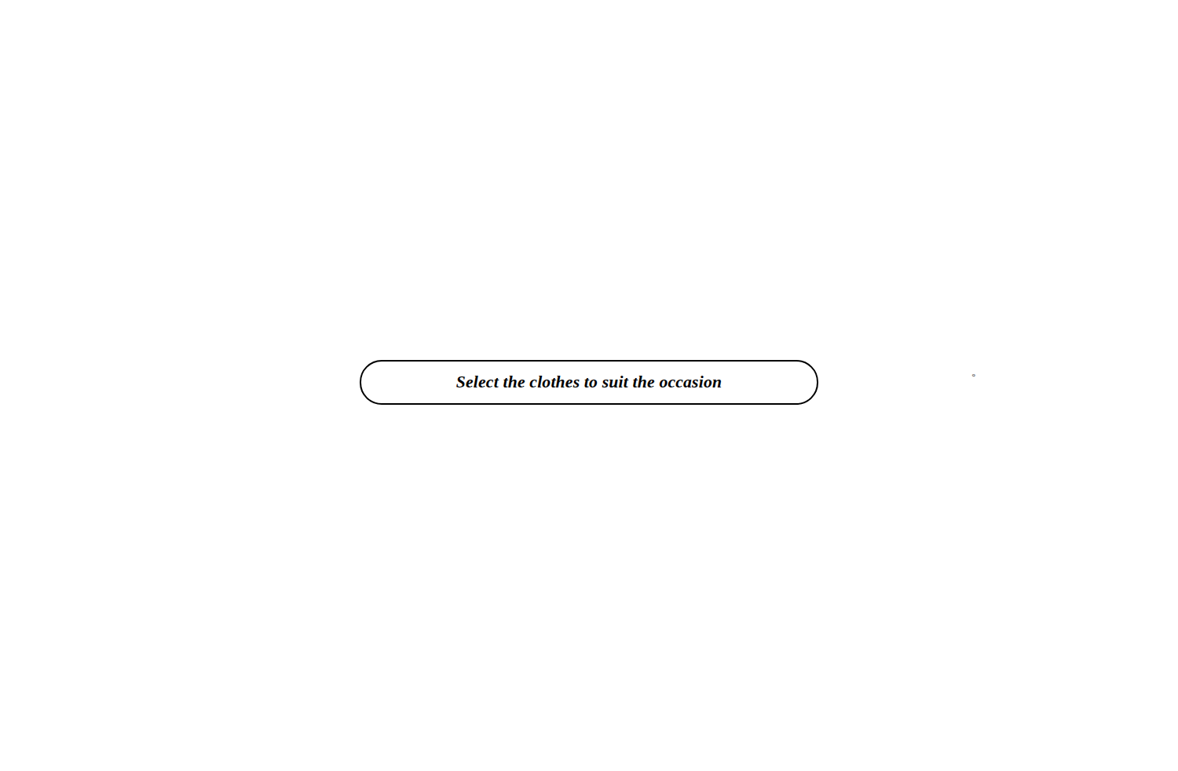Child in a bobble hat and sweater
Girl in a hooded jacket and skirt
Person in a hooded overcoat
Person in a cap and long coat
Select the clothes to suit the occasion
Girl in a frock holding a ball
Girl with her arm raised
Toddler in dungarees
Man in a tunic and trousers
◦